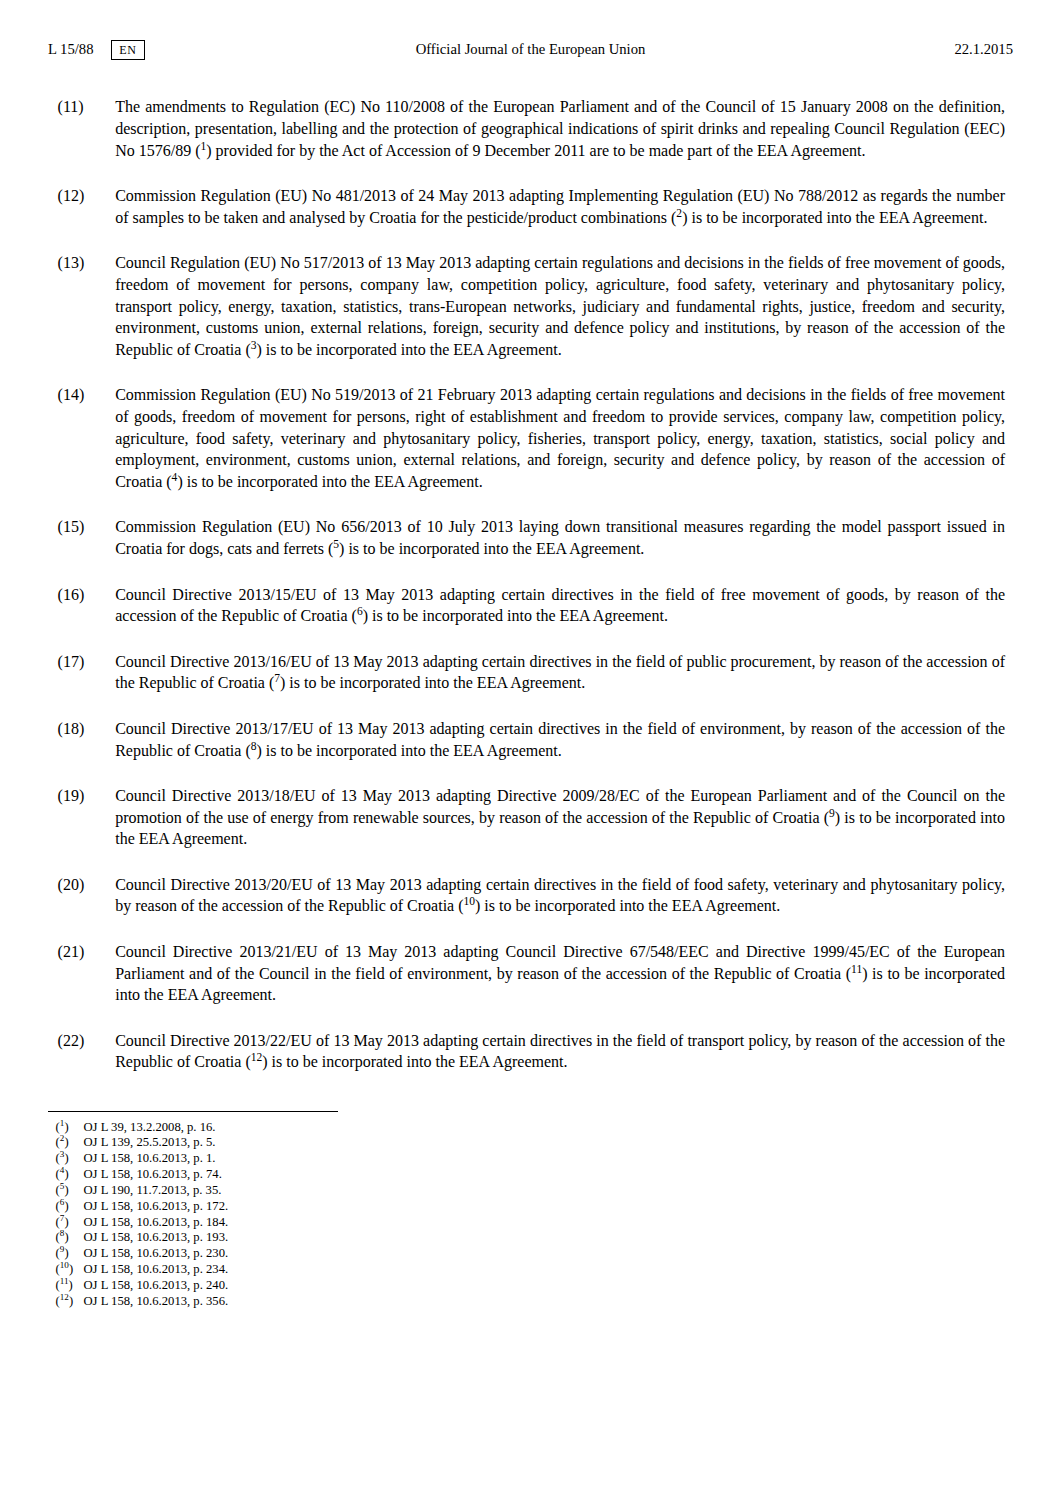L 15/88 EN
Official Journal of the European Union
22.1.2015
(11)
The amendments to Regulation (EC) No 110/2008 of the European Parliament and of the Council of 15 January 2008 on the definition, description, presentation, labelling and the protection of geographical indications of spirit drinks and repealing Council Regulation (EEC) No 1576/89 (1) provided for by the Act of Accession of 9 December 2011 are to be made part of the EEA Agreement.
(12)
Commission Regulation (EU) No 481/2013 of 24 May 2013 adapting Implementing Regulation (EU) No 788/2012 as regards the number of samples to be taken and analysed by Croatia for the pesticide/product combinations (2) is to be incorporated into the EEA Agreement.
(13)
Council Regulation (EU) No 517/2013 of 13 May 2013 adapting certain regulations and decisions in the fields of free movement of goods, freedom of movement for persons, company law, competition policy, agriculture, food safety, veterinary and phytosanitary policy, transport policy, energy, taxation, statistics, trans-European networks, judiciary and fundamental rights, justice, freedom and security, environment, customs union, external relations, foreign, security and defence policy and institutions, by reason of the accession of the Republic of Croatia (3) is to be incorporated into the EEA Agreement.
(14)
Commission Regulation (EU) No 519/2013 of 21 February 2013 adapting certain regulations and decisions in the fields of free movement of goods, freedom of movement for persons, right of establishment and freedom to provide services, company law, competition policy, agriculture, food safety, veterinary and phytosanitary policy, fisheries, transport policy, energy, taxation, statistics, social policy and employment, environment, customs union, external relations, and foreign, security and defence policy, by reason of the accession of Croatia (4) is to be incorporated into the EEA Agreement.
(15)
Commission Regulation (EU) No 656/2013 of 10 July 2013 laying down transitional measures regarding the model passport issued in Croatia for dogs, cats and ferrets (5) is to be incorporated into the EEA Agreement.
(16)
Council Directive 2013/15/EU of 13 May 2013 adapting certain directives in the field of free movement of goods, by reason of the accession of the Republic of Croatia (6) is to be incorporated into the EEA Agreement.
(17)
Council Directive 2013/16/EU of 13 May 2013 adapting certain directives in the field of public procurement, by reason of the accession of the Republic of Croatia (7) is to be incorporated into the EEA Agreement.
(18)
Council Directive 2013/17/EU of 13 May 2013 adapting certain directives in the field of environment, by reason of the accession of the Republic of Croatia (8) is to be incorporated into the EEA Agreement.
(19)
Council Directive 2013/18/EU of 13 May 2013 adapting Directive 2009/28/EC of the European Parliament and of the Council on the promotion of the use of energy from renewable sources, by reason of the accession of the Republic of Croatia (9) is to be incorporated into the EEA Agreement.
(20)
Council Directive 2013/20/EU of 13 May 2013 adapting certain directives in the field of food safety, veterinary and phytosanitary policy, by reason of the accession of the Republic of Croatia (10) is to be incorporated into the EEA Agreement.
(21)
Council Directive 2013/21/EU of 13 May 2013 adapting Council Directive 67/548/EEC and Directive 1999/45/EC of the European Parliament and of the Council in the field of environment, by reason of the accession of the Republic of Croatia (11) is to be incorporated into the EEA Agreement.
(22)
Council Directive 2013/22/EU of 13 May 2013 adapting certain directives in the field of transport policy, by reason of the accession of the Republic of Croatia (12) is to be incorporated into the EEA Agreement.
(1) OJ L 39, 13.2.2008, p. 16.
(2) OJ L 139, 25.5.2013, p. 5.
(3) OJ L 158, 10.6.2013, p. 1.
(4) OJ L 158, 10.6.2013, p. 74.
(5) OJ L 190, 11.7.2013, p. 35.
(6) OJ L 158, 10.6.2013, p. 172.
(7) OJ L 158, 10.6.2013, p. 184.
(8) OJ L 158, 10.6.2013, p. 193.
(9) OJ L 158, 10.6.2013, p. 230.
(10) OJ L 158, 10.6.2013, p. 234.
(11) OJ L 158, 10.6.2013, p. 240.
(12) OJ L 158, 10.6.2013, p. 356.